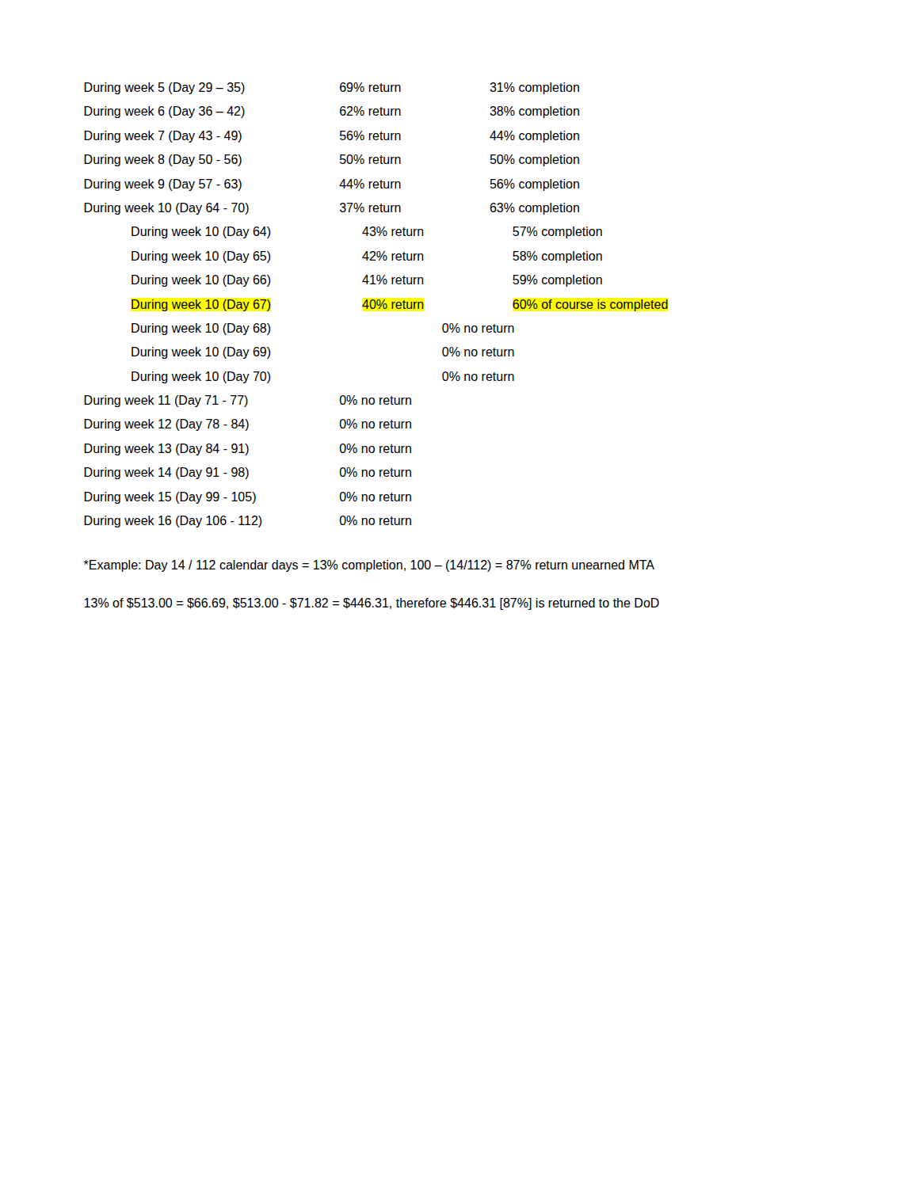| During week 5 (Day 29 – 35) | 69% return | 31% completion |
| During week 6 (Day 36 – 42) | 62% return | 38% completion |
| During week 7 (Day 43 - 49) | 56% return | 44% completion |
| During week 8 (Day 50 - 56) | 50% return | 50% completion |
| During week 9 (Day 57 - 63) | 44% return | 56% completion |
| During week 10 (Day 64 - 70) | 37% return | 63% completion |
| During week 10 (Day 64) | 43% return | 57% completion |
| During week 10 (Day 65) | 42% return | 58% completion |
| During week 10 (Day 66) | 41% return | 59% completion |
| During week 10 (Day 67) | 40% return | 60% of course is completed |
| During week 10 (Day 68) | 0% no return |
| During week 10 (Day 69) | 0% no return |
| During week 10 (Day 70) | 0% no return |
| During week 11 (Day 71 - 77) | 0% no return |
| During week 12 (Day 78 - 84) | 0% no return |
| During week 13 (Day 84 - 91) | 0% no return |
| During week 14 (Day 91 - 98) | 0% no return |
| During week 15 (Day 99 - 105) | 0% no return |
| During week 16 (Day 106 - 112) | 0% no return |
*Example: Day 14 / 112 calendar days = 13% completion, 100 – (14/112) = 87% return unearned MTA
13% of $513.00 = $66.69, $513.00 - $71.82 = $446.31, therefore $446.31 [87%] is returned to the DoD